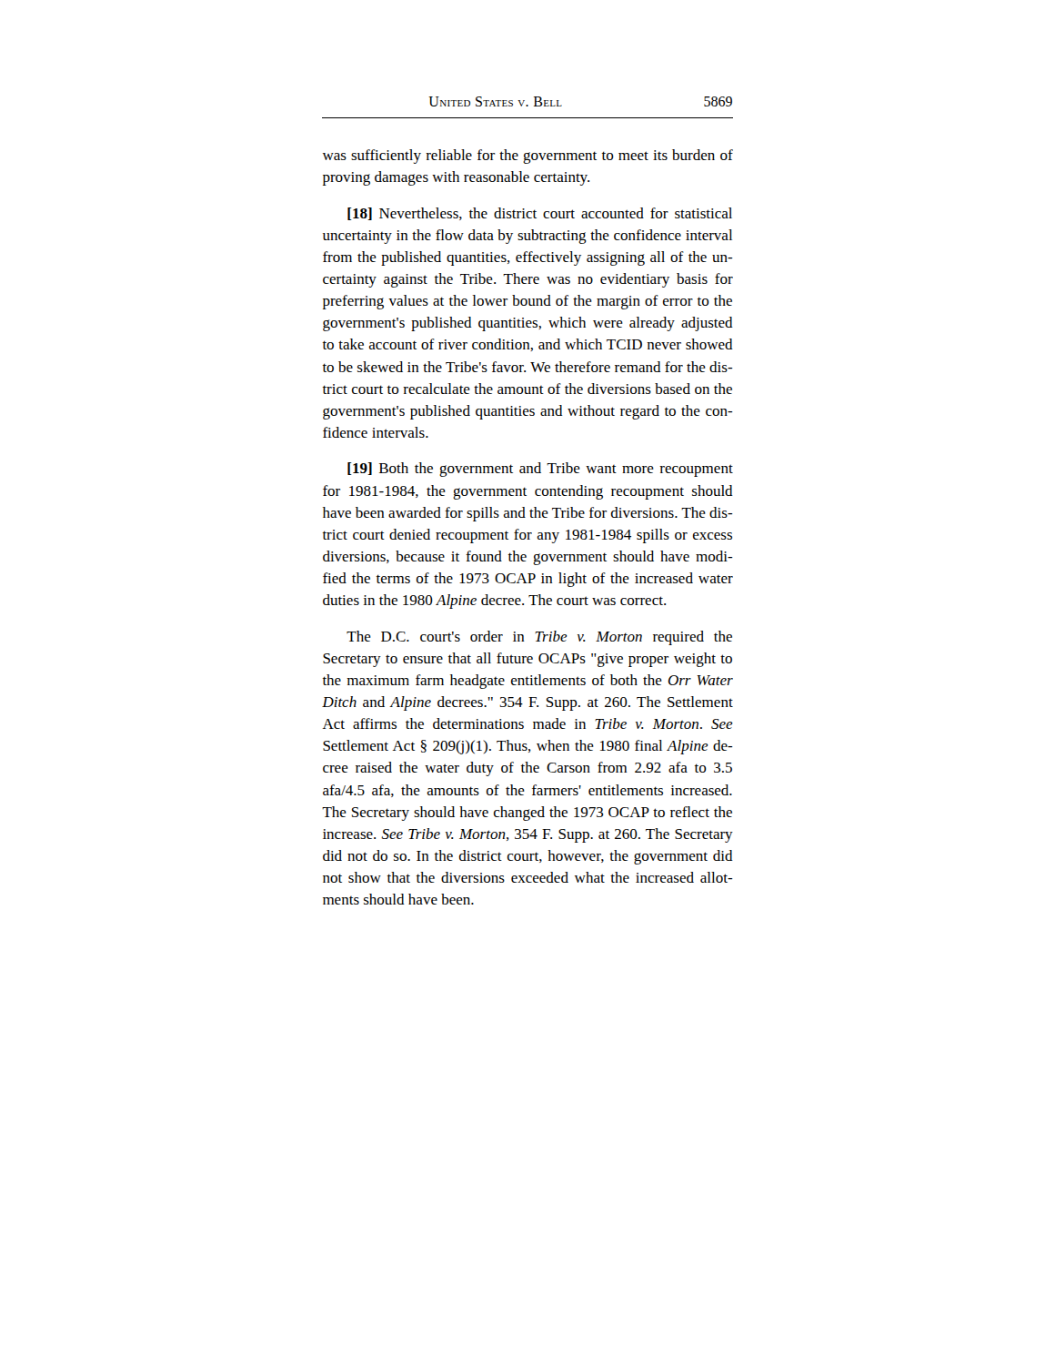United States v. Bell
5869
was sufficiently reliable for the government to meet its burden of proving damages with reasonable certainty.
[18] Nevertheless, the district court accounted for statistical uncertainty in the flow data by subtracting the confidence interval from the published quantities, effectively assigning all of the uncertainty against the Tribe. There was no evidentiary basis for preferring values at the lower bound of the margin of error to the government's published quantities, which were already adjusted to take account of river condition, and which TCID never showed to be skewed in the Tribe's favor. We therefore remand for the district court to recalculate the amount of the diversions based on the government's published quantities and without regard to the confidence intervals.
[19] Both the government and Tribe want more recoupment for 1981-1984, the government contending recoupment should have been awarded for spills and the Tribe for diversions. The district court denied recoupment for any 1981-1984 spills or excess diversions, because it found the government should have modified the terms of the 1973 OCAP in light of the increased water duties in the 1980 Alpine decree. The court was correct.
The D.C. court's order in Tribe v. Morton required the Secretary to ensure that all future OCAPs "give proper weight to the maximum farm headgate entitlements of both the Orr Water Ditch and Alpine decrees." 354 F. Supp. at 260. The Settlement Act affirms the determinations made in Tribe v. Morton. See Settlement Act § 209(j)(1). Thus, when the 1980 final Alpine decree raised the water duty of the Carson from 2.92 afa to 3.5 afa/4.5 afa, the amounts of the farmers' entitlements increased. The Secretary should have changed the 1973 OCAP to reflect the increase. See Tribe v. Morton, 354 F. Supp. at 260. The Secretary did not do so. In the district court, however, the government did not show that the diversions exceeded what the increased allotments should have been.